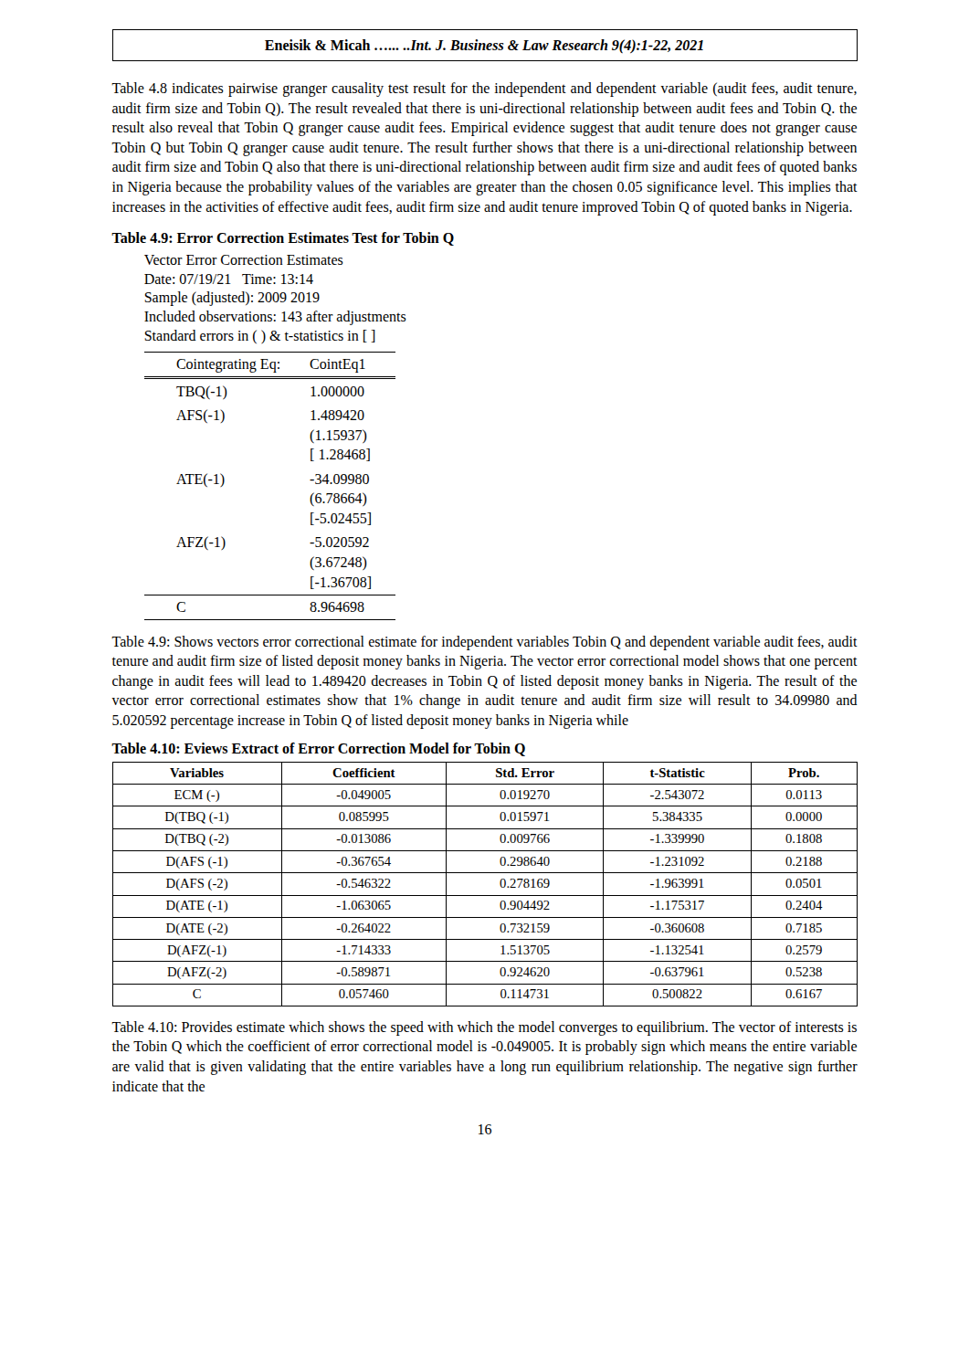Eneisik & Micah …... ..Int. J. Business & Law Research 9(4):1-22, 2021
Table 4.8 indicates pairwise granger causality test result for the independent and dependent variable (audit fees, audit tenure, audit firm size and Tobin Q). The result revealed that there is uni-directional relationship between audit fees and Tobin Q. the result also reveal that Tobin Q granger cause audit fees. Empirical evidence suggest that audit tenure does not granger cause Tobin Q but Tobin Q granger cause audit tenure. The result further shows that there is a uni-directional relationship between audit firm size and Tobin Q also that there is uni-directional relationship between audit firm size and audit fees of quoted banks in Nigeria because the probability values of the variables are greater than the chosen 0.05 significance level. This implies that increases in the activities of effective audit fees, audit firm size and audit tenure improved Tobin Q of quoted banks in Nigeria.
Table 4.9: Error Correction Estimates Test for Tobin Q
Vector Error Correction Estimates
Date: 07/19/21 Time: 13:14
Sample (adjusted): 2009 2019
Included observations: 143 after adjustments
Standard errors in ( ) & t-statistics in [ ]
| Cointegrating Eq: | CointEq1 |
| TBQ(-1) | 1.000000 |
| AFS(-1) | 1.489420 (1.15937) [ 1.28468] |
| ATE(-1) | -34.09980 (6.78664) [-5.02455] |
| AFZ(-1) | -5.020592 (3.67248) [-1.36708] |
| C | 8.964698 |
Table 4.9: Shows vectors error correctional estimate for independent variables Tobin Q and dependent variable audit fees, audit tenure and audit firm size of listed deposit money banks in Nigeria. The vector error correctional model shows that one percent change in audit fees will lead to 1.489420 decreases in Tobin Q of listed deposit money banks in Nigeria. The result of the vector error correctional estimates show that 1% change in audit tenure and audit firm size will result to 34.09980 and 5.020592 percentage increase in Tobin Q of listed deposit money banks in Nigeria while
Table 4.10: Eviews Extract of Error Correction Model for Tobin Q
| Variables | Coefficient | Std. Error | t-Statistic | Prob. |
| --- | --- | --- | --- | --- |
| ECM (-) | -0.049005 | 0.019270 | -2.543072 | 0.0113 |
| D(TBQ (-1) | 0.085995 | 0.015971 | 5.384335 | 0.0000 |
| D(TBQ (-2) | -0.013086 | 0.009766 | -1.339990 | 0.1808 |
| D(AFS (-1) | -0.367654 | 0.298640 | -1.231092 | 0.2188 |
| D(AFS (-2) | -0.546322 | 0.278169 | -1.963991 | 0.0501 |
| D(ATE (-1) | -1.063065 | 0.904492 | -1.175317 | 0.2404 |
| D(ATE (-2) | -0.264022 | 0.732159 | -0.360608 | 0.7185 |
| D(AFZ(-1) | -1.714333 | 1.513705 | -1.132541 | 0.2579 |
| D(AFZ(-2) | -0.589871 | 0.924620 | -0.637961 | 0.5238 |
| C | 0.057460 | 0.114731 | 0.500822 | 0.6167 |
Table 4.10: Provides estimate which shows the speed with which the model converges to equilibrium. The vector of interests is the Tobin Q which the coefficient of error correctional model is -0.049005. It is probably sign which means the entire variable are valid that is given validating that the entire variables have a long run equilibrium relationship. The negative sign further indicate that the
16